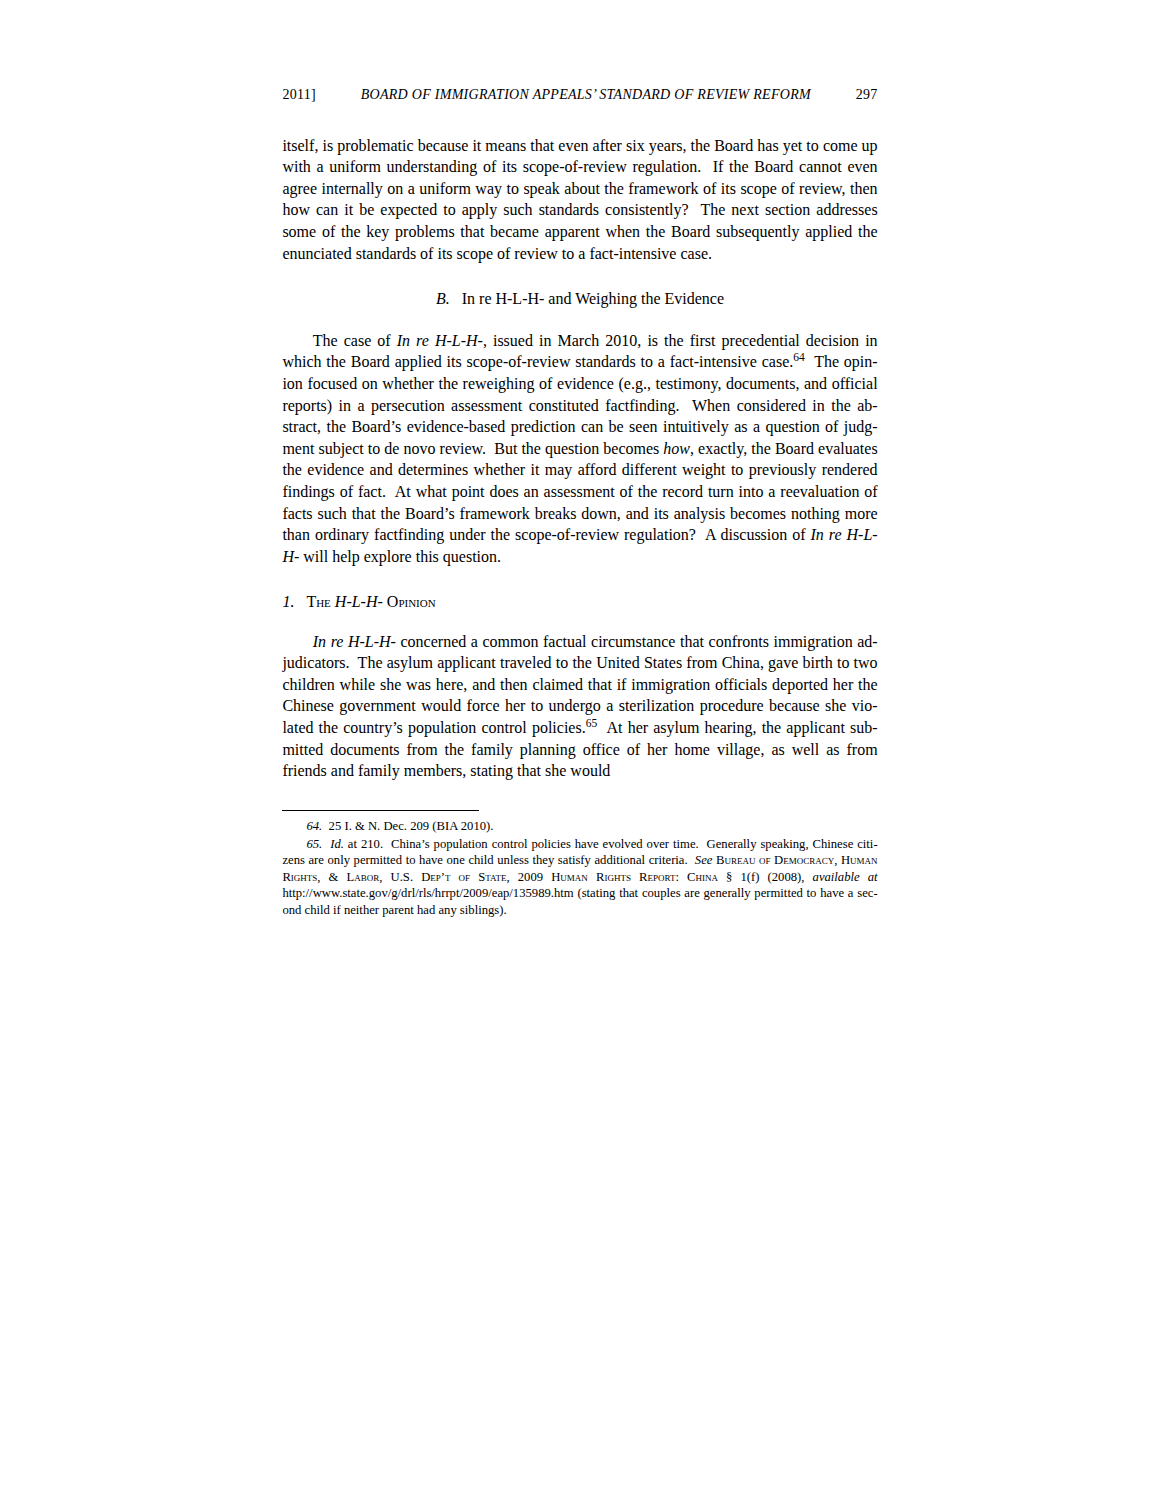2011] Board of Immigration Appeals’ Standard of Review Reform 297
itself, is problematic because it means that even after six years, the Board has yet to come up with a uniform understanding of its scope-of-review regulation. If the Board cannot even agree internally on a uniform way to speak about the framework of its scope of review, then how can it be expected to apply such standards consistently? The next section addresses some of the key problems that became apparent when the Board subsequently applied the enunciated standards of its scope of review to a fact-intensive case.
B. In re H-L-H- and Weighing the Evidence
The case of In re H-L-H-, issued in March 2010, is the first precedential decision in which the Board applied its scope-of-review standards to a fact-intensive case.64 The opinion focused on whether the reweighing of evidence (e.g., testimony, documents, and official reports) in a persecution assessment constituted factfinding. When considered in the abstract, the Board’s evidence-based prediction can be seen intuitively as a question of judgment subject to de novo review. But the question becomes how, exactly, the Board evaluates the evidence and determines whether it may afford different weight to previously rendered findings of fact. At what point does an assessment of the record turn into a reevaluation of facts such that the Board’s framework breaks down, and its analysis becomes nothing more than ordinary factfinding under the scope-of-review regulation? A discussion of In re H-L-H- will help explore this question.
1. The H-L-H- Opinion
In re H-L-H- concerned a common factual circumstance that confronts immigration adjudicators. The asylum applicant traveled to the United States from China, gave birth to two children while she was here, and then claimed that if immigration officials deported her the Chinese government would force her to undergo a sterilization procedure because she violated the country’s population control policies.65 At her asylum hearing, the applicant submitted documents from the family planning office of her home village, as well as from friends and family members, stating that she would
64. 25 I. & N. Dec. 209 (BIA 2010).
65. Id. at 210. China’s population control policies have evolved over time. Generally speaking, Chinese citizens are only permitted to have one child unless they satisfy additional criteria. See Bureau of Democracy, Human Rights, & Labor, U.S. Dep’t of State, 2009 Human Rights Report: China § 1(f) (2008), available at http://www.state.gov/g/drl/rls/hrrpt/2009/eap/135989.htm (stating that couples are generally permitted to have a second child if neither parent had any siblings).